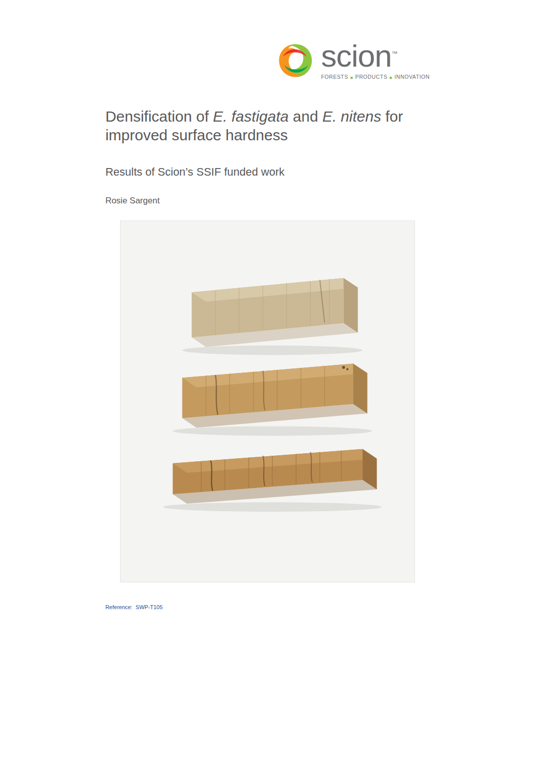scion™
FORESTS■PRODUCTS■INNOVATION
Densification of E. fastigata and E. nitens for improved surface hardness
Results of Scion’s SSIF funded work
Rosie Sargent
Reference: SWP-T105